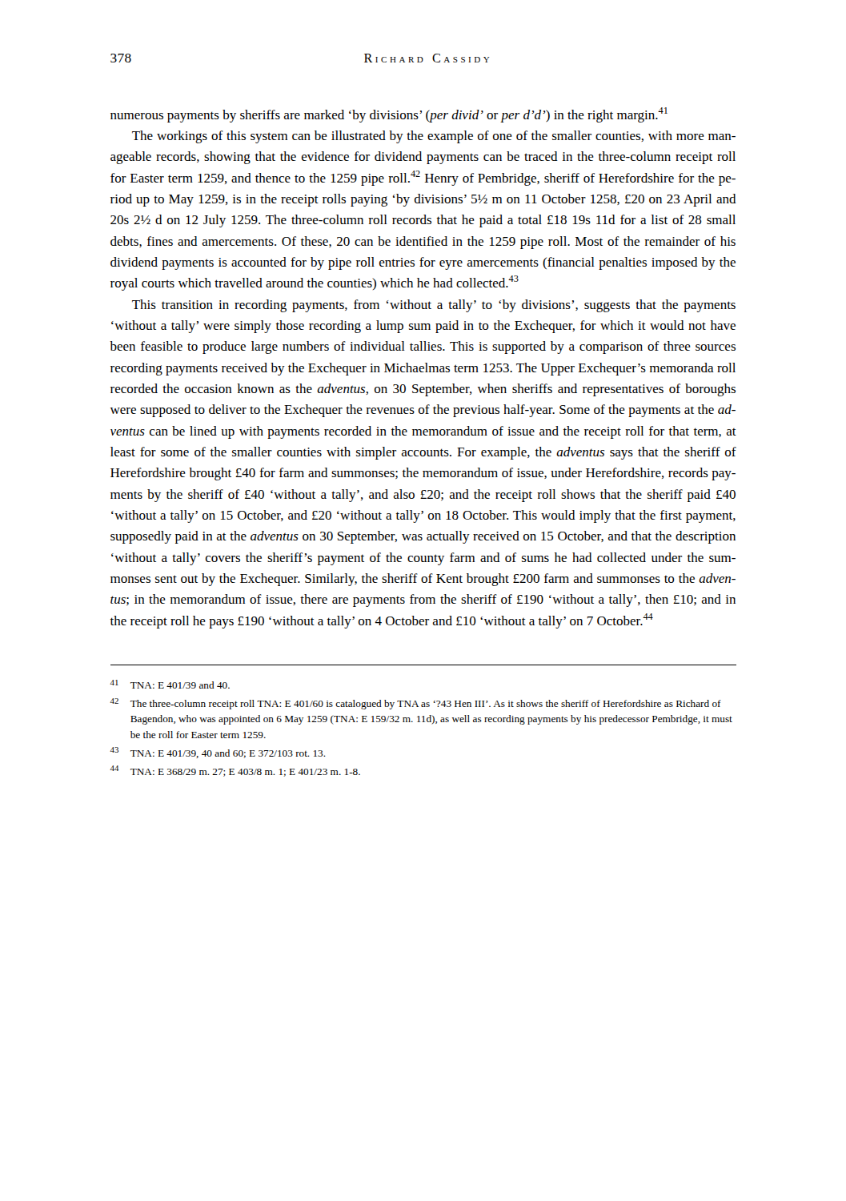378 Richard Cassidy
numerous payments by sheriffs are marked ‘by divisions’ (per divid’ or per d’d’) in the right margin.41
The workings of this system can be illustrated by the example of one of the smaller counties, with more manageable records, showing that the evidence for dividend payments can be traced in the three-column receipt roll for Easter term 1259, and thence to the 1259 pipe roll.42 Henry of Pembridge, sheriff of Herefordshire for the period up to May 1259, is in the receipt rolls paying ‘by divisions’ 5½ m on 11 October 1258, £20 on 23 April and 20s 2½ d on 12 July 1259. The three-column roll records that he paid a total £18 19s 11d for a list of 28 small debts, fines and amercements. Of these, 20 can be identified in the 1259 pipe roll. Most of the remainder of his dividend payments is accounted for by pipe roll entries for eyre amercements (financial penalties imposed by the royal courts which travelled around the counties) which he had collected.43
This transition in recording payments, from ‘without a tally’ to ‘by divisions’, suggests that the payments ‘without a tally’ were simply those recording a lump sum paid in to the Exchequer, for which it would not have been feasible to produce large numbers of individual tallies. This is supported by a comparison of three sources recording payments received by the Exchequer in Michaelmas term 1253. The Upper Exchequer’s memoranda roll recorded the occasion known as the adventus, on 30 September, when sheriffs and representatives of boroughs were supposed to deliver to the Exchequer the revenues of the previous half-year. Some of the payments at the adventus can be lined up with payments recorded in the memorandum of issue and the receipt roll for that term, at least for some of the smaller counties with simpler accounts. For example, the adventus says that the sheriff of Herefordshire brought £40 for farm and summonses; the memorandum of issue, under Herefordshire, records payments by the sheriff of £40 ‘without a tally’, and also £20; and the receipt roll shows that the sheriff paid £40 ‘without a tally’ on 15 October, and £20 ‘without a tally’ on 18 October. This would imply that the first payment, supposedly paid in at the adventus on 30 September, was actually received on 15 October, and that the description ‘without a tally’ covers the sheriff’s payment of the county farm and of sums he had collected under the summonses sent out by the Exchequer. Similarly, the sheriff of Kent brought £200 farm and summonses to the adventus; in the memorandum of issue, there are payments from the sheriff of £190 ‘without a tally’, then £10; and in the receipt roll he pays £190 ‘without a tally’ on 4 October and £10 ‘without a tally’ on 7 October.44
41
TNA: E 401/39 and 40.
42
The three-column receipt roll TNA: E 401/60 is catalogued by TNA as ‘?43 Hen III’. As it shows the sheriff of Herefordshire as Richard of Bagendon, who was appointed on 6 May 1259 (TNA: E 159/32 m. 11d), as well as recording payments by his predecessor Pembridge, it must be the roll for Easter term 1259.
43
TNA: E 401/39, 40 and 60; E 372/103 rot. 13.
44
TNA: E 368/29 m. 27; E 403/8 m. 1; E 401/23 m. 1-8.